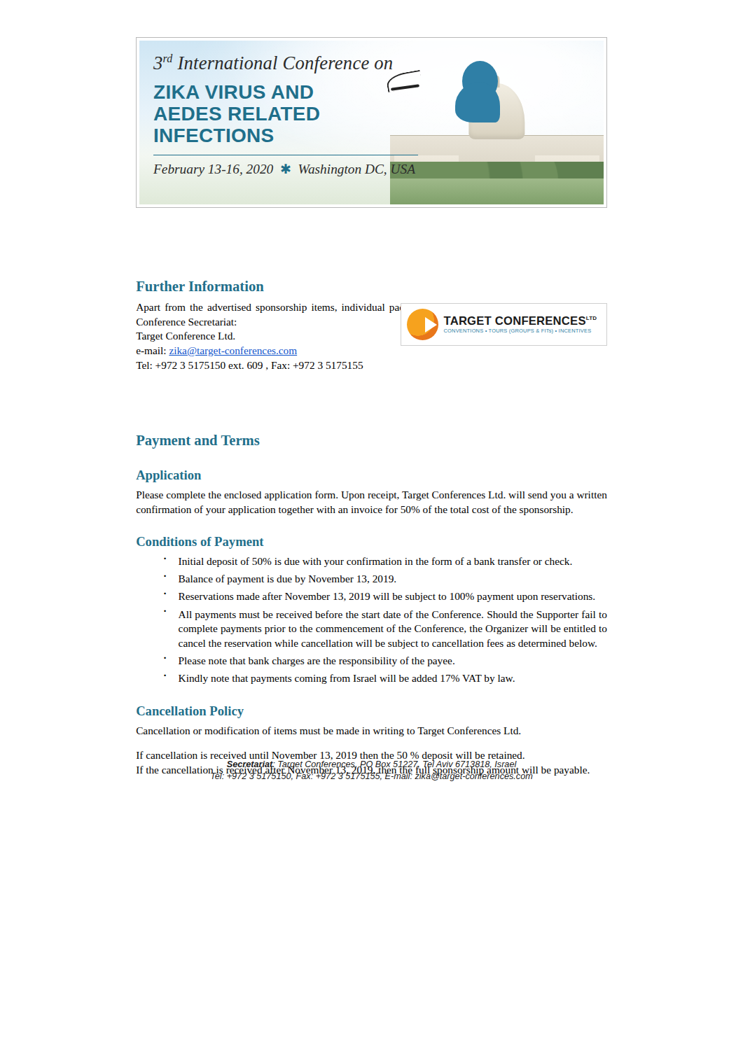3rd International Conference on
Zika Virus and
Aedes Related Infections
February 13-16, 2020 ✱ Washington DC, USA
Further Information
Apart from the advertised sponsorship items, individual packages can also be arranged by contacting the Conference Secretariat:
Target Conference Ltd.
e-mail: zika@target-conferences.com
Tel: +972 3 5175150 ext. 609 , Fax: +972 3 5175155
TARGET CONFERENCESLTD
CONVENTIONS • TOURS (GROUPS & FITs) • INCENTIVES
Payment and Terms
Application
Please complete the enclosed application form. Upon receipt, Target Conferences Ltd. will send you a written confirmation of your application together with an invoice for 50% of the total cost of the sponsorship.
Conditions of Payment
Initial deposit of 50% is due with your confirmation in the form of a bank transfer or check.
Balance of payment is due by November 13, 2019.
Reservations made after November 13, 2019 will be subject to 100% payment upon reservations.
All payments must be received before the start date of the Conference. Should the Supporter fail to complete payments prior to the commencement of the Conference, the Organizer will be entitled to cancel the reservation while cancellation will be subject to cancellation fees as determined below.
Please note that bank charges are the responsibility of the payee.
Kindly note that payments coming from Israel will be added 17% VAT by law.
Cancellation Policy
Cancellation or modification of items must be made in writing to Target Conferences Ltd.
If cancellation is received until November 13, 2019 then the 50 % deposit will be retained.
If the cancellation is received after November 13, 2019, then the full sponsorship amount will be payable.
Secretariat: Target Conferences, PO Box 51227, Tel Aviv 6713818, Israel
Tel: +972 3 5175150, Fax: +972 3 5175155, E-mail: zika@target-conferences.com